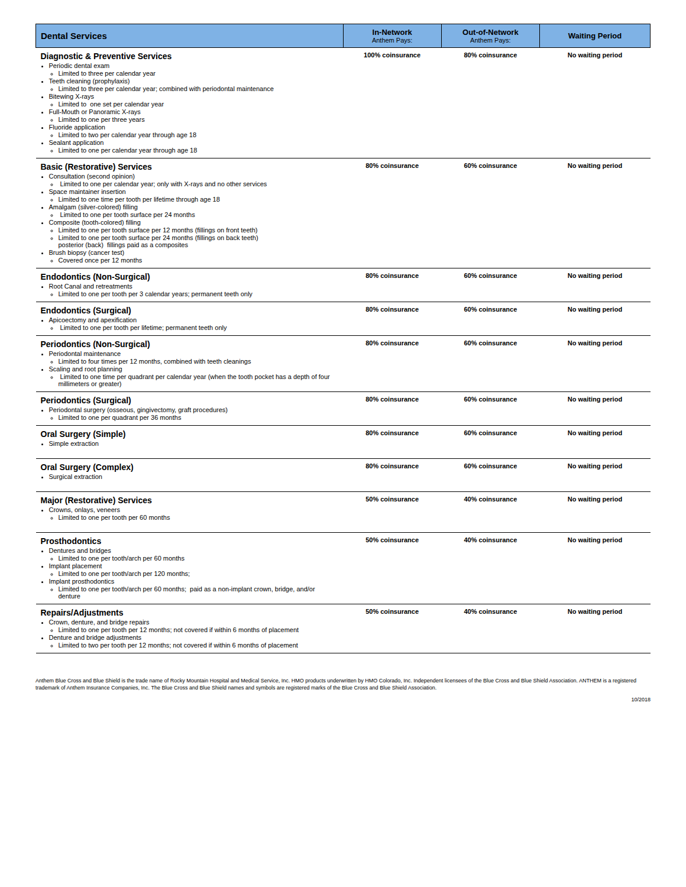| Dental Services | In-Network Anthem Pays: | Out-of-Network Anthem Pays: | Waiting Period |
| --- | --- | --- | --- |
| Diagnostic & Preventive Services Periodic dental exam Limited to three per calendar year Teeth cleaning (prophylaxis) Limited to three per calendar year; combined with periodontal maintenance Bitewing X-rays Limited to one set per calendar year Full-Mouth or Panoramic X-rays Limited to one per three years Fluoride application Limited to two per calendar year through age 18 Sealant application Limited to one per calendar year through age 18 | 100% coinsurance | 80% coinsurance | No waiting period |
| Basic (Restorative) Services Consultation (second opinion) Limited to one per calendar year; only with X-rays and no other services Space maintainer insertion Limited to one time per tooth per lifetime through age 18 Amalgam (silver-colored) filling Limited to one per tooth surface per 24 months Composite (tooth-colored) filling Limited to one per tooth surface per 12 months (fillings on front teeth) Limited to one per tooth surface per 24 months (fillings on back teeth) posterior (back) fillings paid as a composites Brush biopsy (cancer test) Covered once per 12 months | 80% coinsurance | 60% coinsurance | No waiting period |
| Endodontics (Non-Surgical) Root Canal and retreatments Limited to one per tooth per 3 calendar years; permanent teeth only | 80% coinsurance | 60% coinsurance | No waiting period |
| Endodontics (Surgical) Apicoectomy and apexification Limited to one per tooth per lifetime; permanent teeth only | 80% coinsurance | 60% coinsurance | No waiting period |
| Periodontics (Non-Surgical) Periodontal maintenance Limited to four times per 12 months, combined with teeth cleanings Scaling and root planning Limited to one time per quadrant per calendar year (when the tooth pocket has a depth of four millimeters or greater) | 80% coinsurance | 60% coinsurance | No waiting period |
| Periodontics (Surgical) Periodontal surgery (osseous, gingivectomy, graft procedures) Limited to one per quadrant per 36 months | 80% coinsurance | 60% coinsurance | No waiting period |
| Oral Surgery (Simple) Simple extraction | 80% coinsurance | 60% coinsurance | No waiting period |
| Oral Surgery (Complex) Surgical extraction | 80% coinsurance | 60% coinsurance | No waiting period |
| Major (Restorative) Services Crowns, onlays, veneers Limited to one per tooth per 60 months | 50% coinsurance | 40% coinsurance | No waiting period |
| Prosthodontics Dentures and bridges Limited to one per tooth/arch per 60 months Implant placement Limited to one per tooth/arch per 120 months; Implant prosthodontics Limited to one per tooth/arch per 60 months; paid as a non-implant crown, bridge, and/or denture | 50% coinsurance | 40% coinsurance | No waiting period |
| Repairs/Adjustments Crown, denture, and bridge repairs Limited to one per tooth per 12 months; not covered if within 6 months of placement Denture and bridge adjustments Limited to two per tooth per 12 months; not covered if within 6 months of placement | 50% coinsurance | 40% coinsurance | No waiting period |
Anthem Blue Cross and Blue Shield is the trade name of Rocky Mountain Hospital and Medical Service, Inc. HMO products underwritten by HMO Colorado, Inc. Independent licensees of the Blue Cross and Blue Shield Association. ANTHEM is a registered trademark of Anthem Insurance Companies, Inc. The Blue Cross and Blue Shield names and symbols are registered marks of the Blue Cross and Blue Shield Association.
10/2018